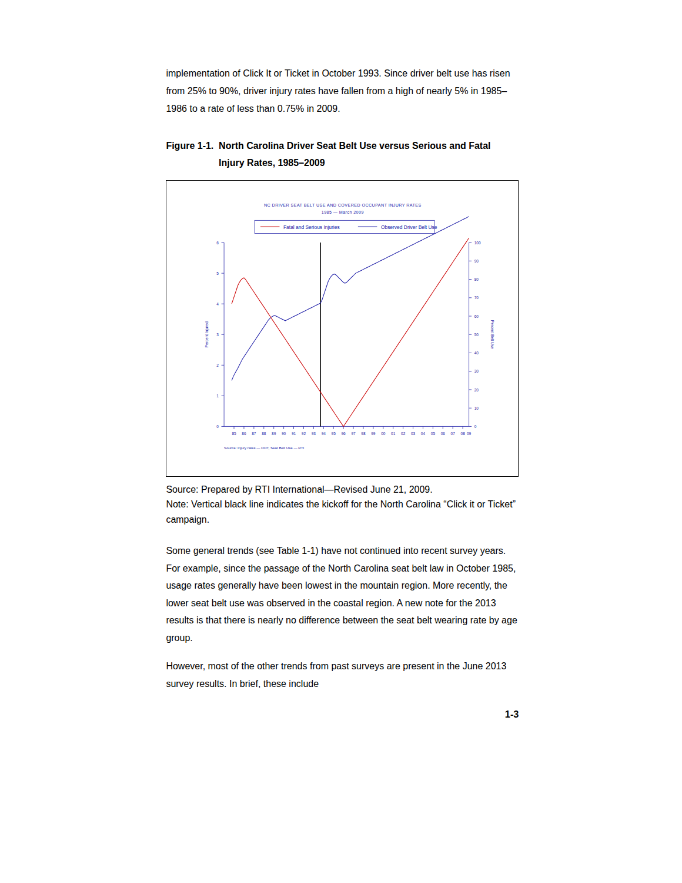implementation of Click It or Ticket in October 1993. Since driver belt use has risen from 25% to 90%, driver injury rates have fallen from a high of nearly 5% in 1985–1986 to a rate of less than 0.75% in 2009.
Figure 1-1. North Carolina Driver Seat Belt Use versus Serious and Fatal Injury Rates, 1985–2009
NC Driver Seat Belt Use and Covered Occupant Injury Rates, 1985 – March 2009 NC DRIVER SEAT BELT USE AND COVERED OCCUPANT INJURY RATES 1985 — March 2009 Fatal and Serious Injuries Observed Driver Belt Use 0 1 2 3 4 5 6 Percent Injured 0 10 20 30 40 50 60 70 80 90 100 Percent Belt Use 85 86 87 88 89 90 91 92 93 94 95 96 97 98 99 00 01 02 03 04 05 06 07 08 09 Source: Injury rates — DOT, Seat Belt Use — RTI
Source: Prepared by RTI International—Revised June 21, 2009.
Note: Vertical black line indicates the kickoff for the North Carolina “Click it or Ticket” campaign.
Some general trends (see Table 1-1) have not continued into recent survey years. For example, since the passage of the North Carolina seat belt law in October 1985, usage rates generally have been lowest in the mountain region. More recently, the lower seat belt use was observed in the coastal region. A new note for the 2013 results is that there is nearly no difference between the seat belt wearing rate by age group.
However, most of the other trends from past surveys are present in the June 2013 survey results. In brief, these include
1-3